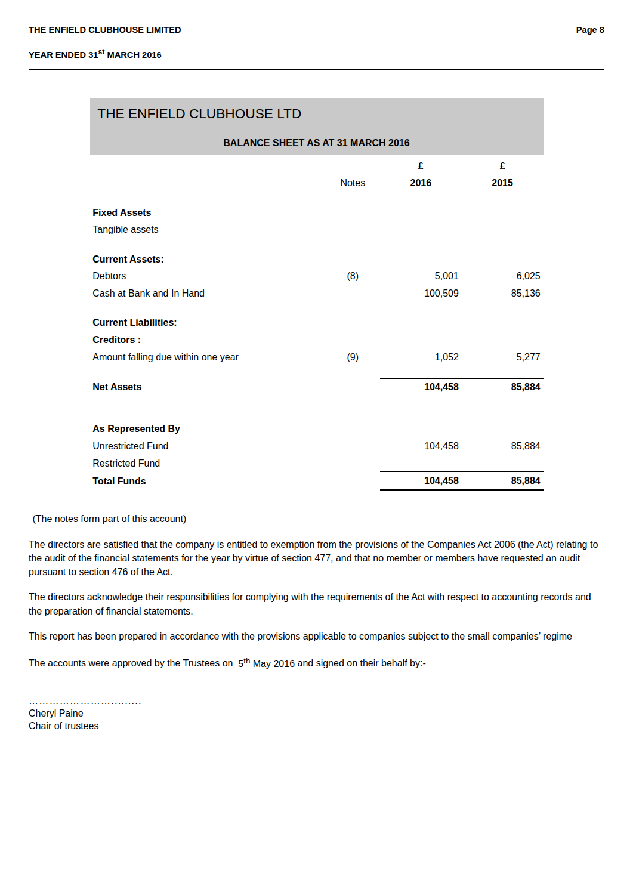THE ENFIELD CLUBHOUSE LIMITED Page 8
YEAR ENDED 31st MARCH 2016
THE ENFIELD CLUBHOUSE LTD
BALANCE SHEET AS AT 31 MARCH 2016
| | | £ | £ |
| --- | --- | --- | --- |
| | Notes | 2016 | 2015 |
| Fixed Assets | | | |
| Tangible assets | | | |
| Current Assets: | | | |
| Debtors | (8) | 5,001 | 6,025 |
| Cash at Bank and In Hand | | 100,509 | 85,136 |
| Current Liabilities: | | | |
| Creditors : | | | |
| Amount falling due within one year | (9) | 1,052 | 5,277 |
| Net Assets | | 104,458 | 85,884 |
| As Represented By | | | |
| Unrestricted Fund | | 104,458 | 85,884 |
| Restricted Fund | | | |
| Total Funds | | 104,458 | 85,884 |
(The notes form part of this account)
The directors are satisfied that the company is entitled to exemption from the provisions of the Companies Act 2006 (the Act) relating to the audit of the financial statements for the year by virtue of section 477, and that no member or members have requested an audit pursuant to section 476 of the Act.
The directors acknowledge their responsibilities for complying with the requirements of the Act with respect to accounting records and the preparation of financial statements.
This report has been prepared in accordance with the provisions applicable to companies subject to the small companies’ regime
The accounts were approved by the Trustees on 5th May 2016 and signed on their behalf by:-
…………………….........
Cheryl Paine
Chair of trustees